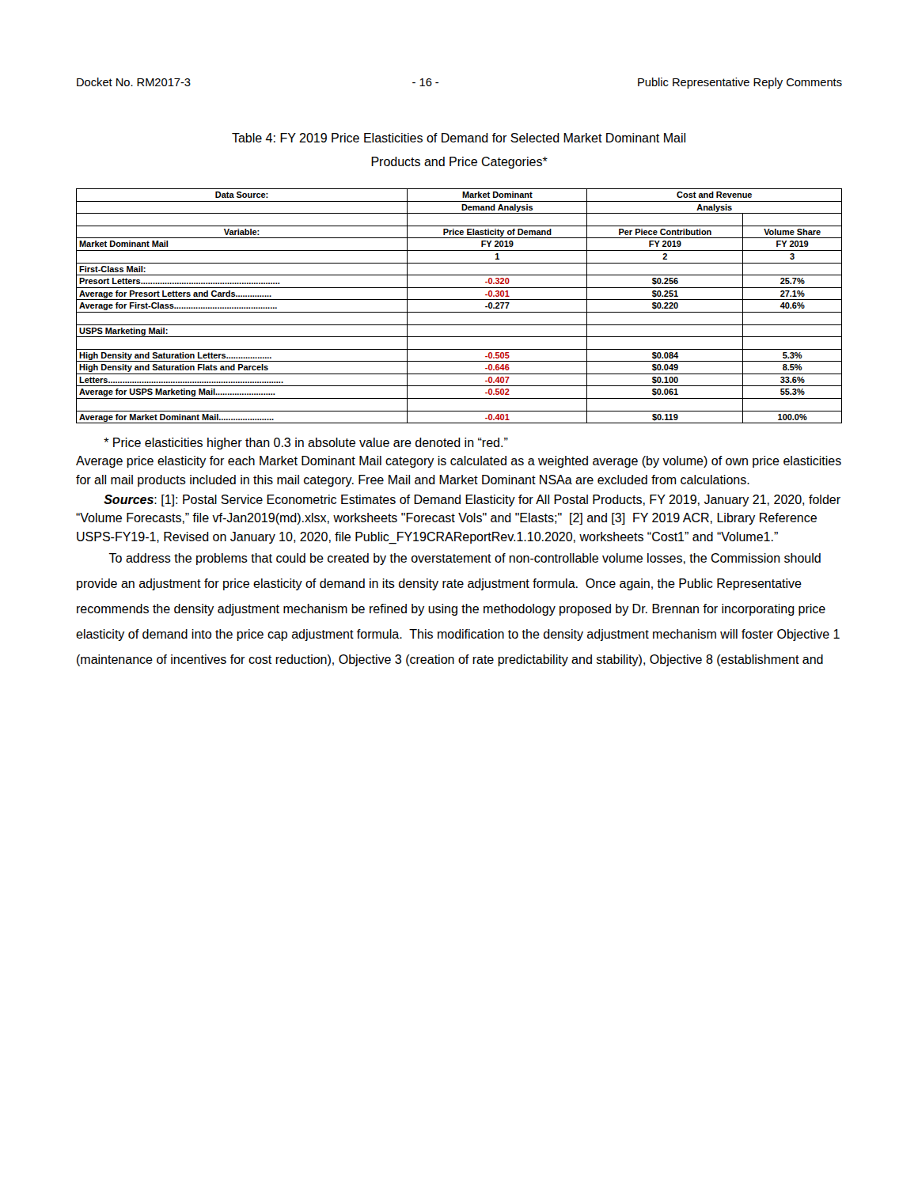Docket No. RM2017-3
- 16 -
Public Representative Reply Comments
Table 4: FY 2019 Price Elasticities of Demand for Selected Market Dominant Mail
Products and Price Categories*
| Data Source: | Market Dominant | Cost and Revenue |
| | Demand Analysis | Analysis |
| Variable: | Price Elasticity of Demand | Per Piece Contribution | Volume Share |
| Market Dominant Mail | FY 2019 | FY 2019 | FY 2019 |
| | 1 | 2 | 3 |
| First-Class Mail: | | | |
| Presort Letters .......................................................... | -0.320 | $0.256 | 25.7% |
| Average for Presort Letters and Cards ............... | -0.301 | $0.251 | 27.1% |
| Average for First-Class ........................................... | -0.277 | $0.220 | 40.6% |
| USPS Marketing Mail: | | | |
| High Density and Saturation Letters ................... | -0.505 | $0.084 | 5.3% |
| High Density and Saturation Flats and Parcels | -0.646 | $0.049 | 8.5% |
| Letters ......................................................................... | -0.407 | $0.100 | 33.6% |
| Average for USPS Marketing Mail ......................... | -0.502 | $0.061 | 55.3% |
| Average for Market Dominant Mail ....................... | -0.401 | $0.119 | 100.0% |
* Price elasticities higher than 0.3 in absolute value are denoted in “red.”
Average price elasticity for each Market Dominant Mail category is calculated as a weighted average (by volume) of own price elasticities for all mail products included in this mail category. Free Mail and Market Dominant NSAa are excluded from calculations.
Sources: [1]: Postal Service Econometric Estimates of Demand Elasticity for All Postal Products, FY 2019, January 21, 2020, folder “Volume Forecasts,” file vf-Jan2019(md).xlsx, worksheets "Forecast Vols" and "Elasts;" [2] and [3] FY 2019 ACR, Library Reference USPS-FY19-1, Revised on January 10, 2020, file Public_FY19CRAReportRev.1.10.2020, worksheets “Cost1” and “Volume1.”
To address the problems that could be created by the overstatement of non-controllable volume losses, the Commission should provide an adjustment for price elasticity of demand in its density rate adjustment formula. Once again, the Public Representative recommends the density adjustment mechanism be refined by using the methodology proposed by Dr. Brennan for incorporating price elasticity of demand into the price cap adjustment formula. This modification to the density adjustment mechanism will foster Objective 1 (maintenance of incentives for cost reduction), Objective 3 (creation of rate predictability and stability), Objective 8 (establishment and